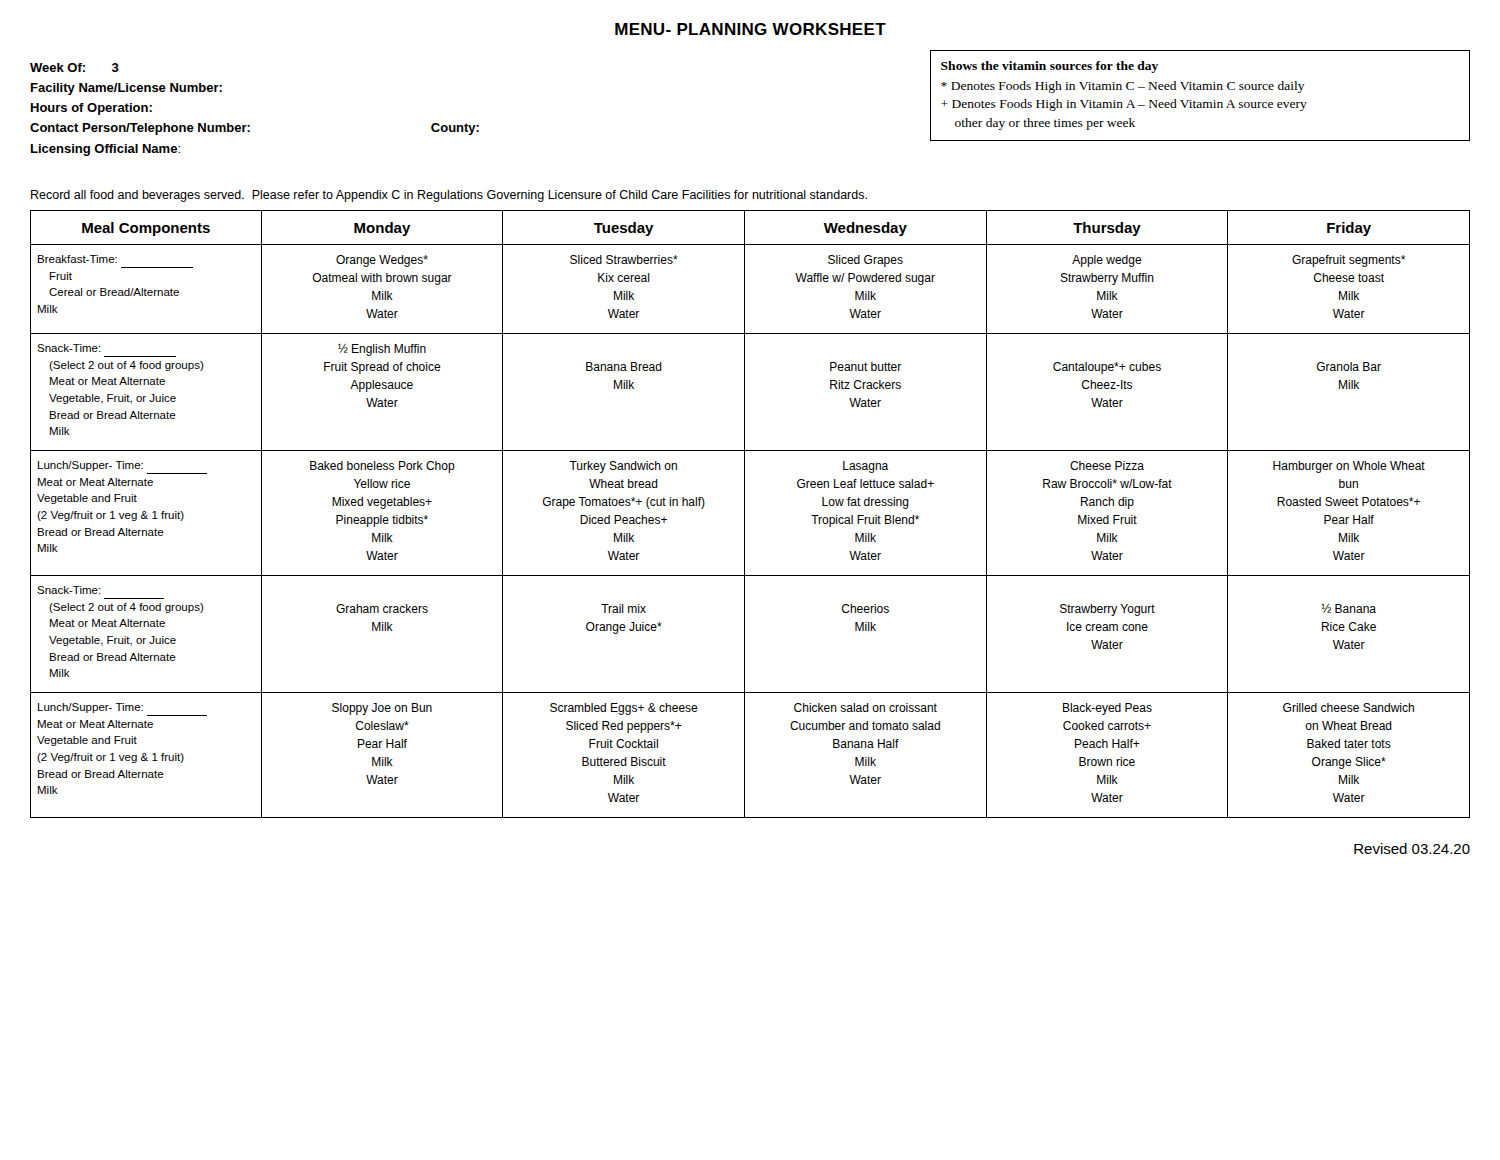MENU- PLANNING WORKSHEET
Shows the vitamin sources for the day
* Denotes Foods High in Vitamin C – Need Vitamin C source daily
+ Denotes Foods High in Vitamin A – Need Vitamin A source every
other day or three times per week
Week Of: 3
Facility Name/License Number:
Hours of Operation:
Contact Person/Telephone Number: County:
Licensing Official Name:
Record all food and beverages served. Please refer to Appendix C in Regulations Governing Licensure of Child Care Facilities for nutritional standards.
| Meal Components | Monday | Tuesday | Wednesday | Thursday | Friday |
| --- | --- | --- | --- | --- | --- |
| Breakfast-Time: Fruit Cereal or Bread/Alternate Milk | Orange Wedges* Oatmeal with brown sugar Milk Water | Sliced Strawberries* Kix cereal Milk Water | Sliced Grapes Waffle w/ Powdered sugar Milk Water | Apple wedge Strawberry Muffin Milk Water | Grapefruit segments* Cheese toast Milk Water |
| Snack-Time: (Select 2 out of 4 food groups) Meat or Meat Alternate Vegetable, Fruit, or Juice Bread or Bread Alternate Milk | ½ English Muffin Fruit Spread of choice Applesauce Water | Banana Bread Milk | Peanut butter Ritz Crackers Water | Cantaloupe*+ cubes Cheez-Its Water | Granola Bar Milk |
| Lunch/Supper- Time: Meat or Meat Alternate Vegetable and Fruit (2 Veg/fruit or 1 veg & 1 fruit) Bread or Bread Alternate Milk | Baked boneless Pork Chop Yellow rice Mixed vegetables+ Pineapple tidbits* Milk Water | Turkey Sandwich on Wheat bread Grape Tomatoes*+ (cut in half) Diced Peaches+ Milk Water | Lasagna Green Leaf lettuce salad+ Low fat dressing Tropical Fruit Blend* Milk Water | Cheese Pizza Raw Broccoli* w/Low-fat Ranch dip Mixed Fruit Milk Water | Hamburger on Whole Wheat bun Roasted Sweet Potatoes*+ Pear Half Milk Water |
| Snack-Time: (Select 2 out of 4 food groups) Meat or Meat Alternate Vegetable, Fruit, or Juice Bread or Bread Alternate Milk | Graham crackers Milk | Trail mix Orange Juice* | Cheerios Milk | Strawberry Yogurt Ice cream cone Water | ½ Banana Rice Cake Water |
| Lunch/Supper- Time: Meat or Meat Alternate Vegetable and Fruit (2 Veg/fruit or 1 veg & 1 fruit) Bread or Bread Alternate Milk | Sloppy Joe on Bun Coleslaw* Pear Half Milk Water | Scrambled Eggs+ & cheese Sliced Red peppers*+ Fruit Cocktail Buttered Biscuit Milk Water | Chicken salad on croissant Cucumber and tomato salad Banana Half Milk Water | Black-eyed Peas Cooked carrots+ Peach Half+ Brown rice Milk Water | Grilled cheese Sandwich on Wheat Bread Baked tater tots Orange Slice* Milk Water |
Revised 03.24.20